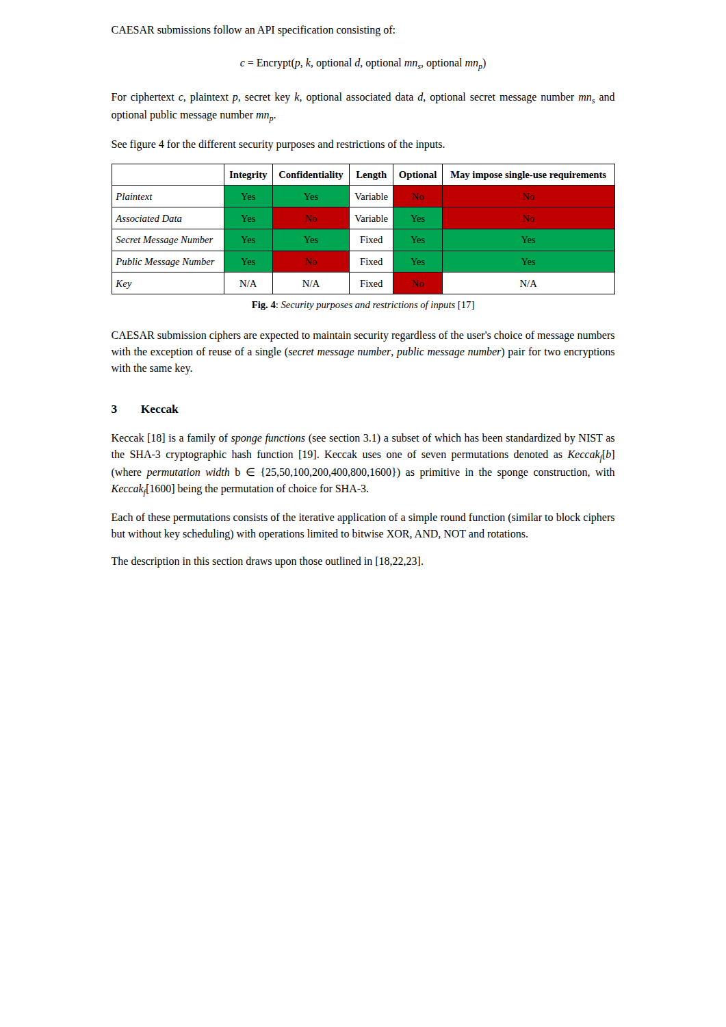CAESAR submissions follow an API specification consisting of:
c = Encrypt(p, k, optional d, optional mns, optional mnp)
For ciphertext c, plaintext p, secret key k, optional associated data d, optional secret message number mns and optional public message number mnp.
See figure 4 for the different security purposes and restrictions of the inputs.
| | Integrity | Confidentiality | Length | Optional | May impose single-use requirements |
| --- | --- | --- | --- | --- | --- |
| Plaintext | Yes | Yes | Variable | No | No |
| Associated Data | Yes | No | Variable | Yes | No |
| Secret Message Number | Yes | Yes | Fixed | Yes | Yes |
| Public Message Number | Yes | No | Fixed | Yes | Yes |
| Key | N/A | N/A | Fixed | No | N/A |
Fig. 4: Security purposes and restrictions of inputs [17]
CAESAR submission ciphers are expected to maintain security regardless of the user's choice of message numbers with the exception of reuse of a single (secret message number, public message number) pair for two encryptions with the same key.
3 Keccak
Keccak [18] is a family of sponge functions (see section 3.1) a subset of which has been standardized by NIST as the SHA-3 cryptographic hash function [19]. Keccak uses one of seven permutations denoted as Keccakf[b] (where permutation width b ∈ {25,50,100,200,400,800,1600}) as primitive in the sponge construction, with Keccakf[1600] being the permutation of choice for SHA-3.
Each of these permutations consists of the iterative application of a simple round function (similar to block ciphers but without key scheduling) with operations limited to bitwise XOR, AND, NOT and rotations.
The description in this section draws upon those outlined in [18,22,23].